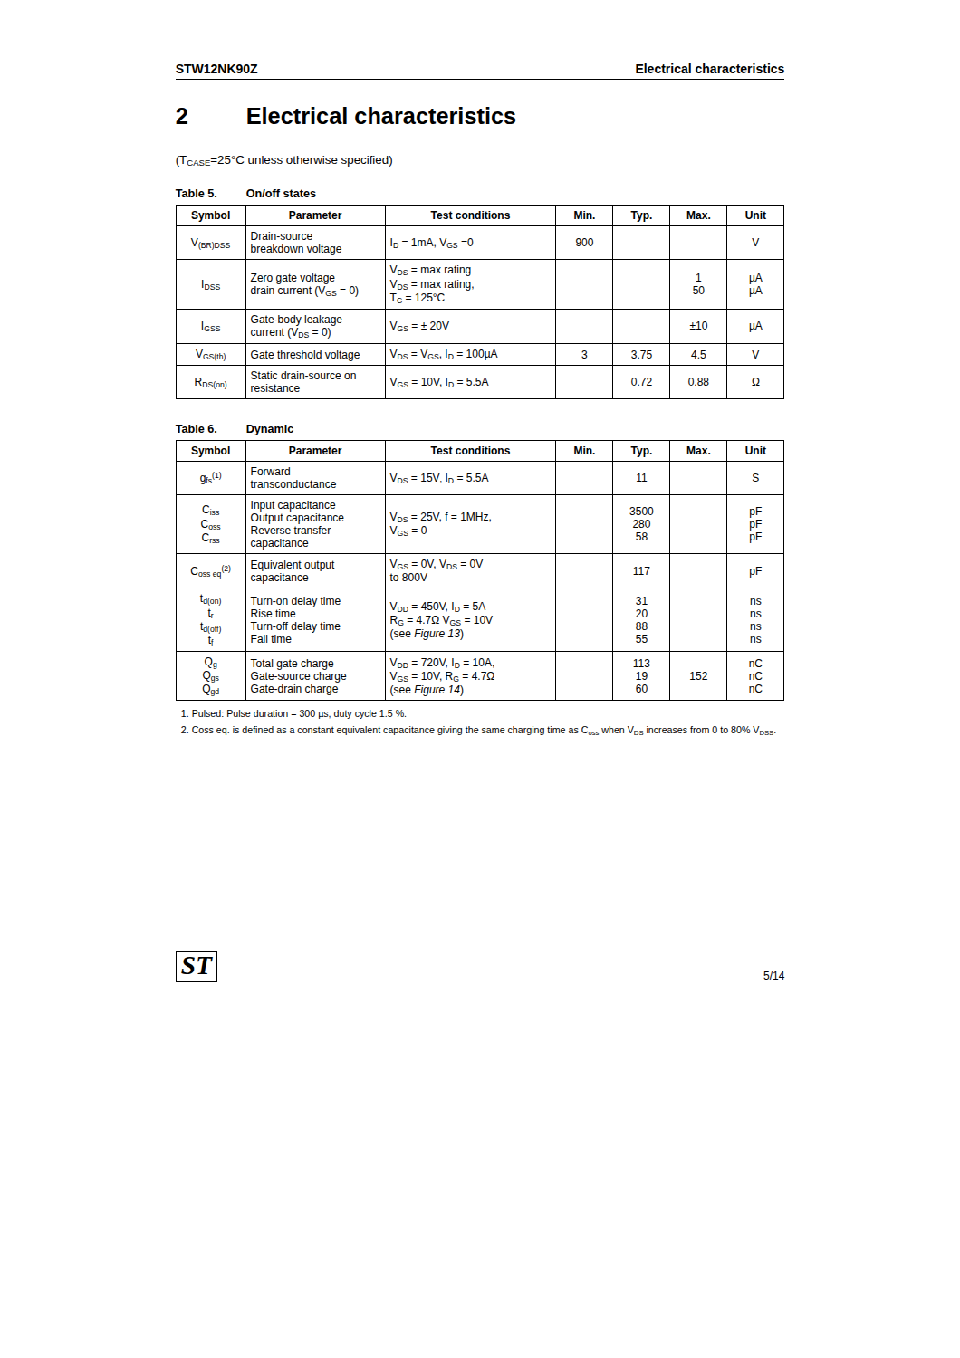STW12NK90Z
Electrical characteristics
2 Electrical characteristics
(TCASE=25°C unless otherwise specified)
Table 5. On/off states
| Symbol | Parameter | Test conditions | Min. | Typ. | Max. | Unit |
| --- | --- | --- | --- | --- | --- | --- |
| V (BR)DSS | Drain-source breakdown voltage | I D = 1mA, V GS =0 | 900 | | | V |
| I DSS | Zero gate voltage drain current (V GS = 0) | V DS = max rating V DS = max rating, T C = 125°C | | | 1 50 | µA µA |
| I GSS | Gate-body leakage current (V DS = 0) | V GS = ± 20V | | | ±10 | µA |
| V GS(th) | Gate threshold voltage | V DS = V GS , I D = 100µA | 3 | 3.75 | 4.5 | V |
| R DS(on) | Static drain-source on resistance | V GS = 10V, I D = 5.5A | | 0.72 | 0.88 | Ω |
Table 6. Dynamic
| Symbol | Parameter | Test conditions | Min. | Typ. | Max. | Unit |
| --- | --- | --- | --- | --- | --- | --- |
| g fs (1) | Forward transconductance | V DS = 15V , I D = 5.5A | | 11 | | S |
| C iss C oss C rss | Input capacitance Output capacitance Reverse transfer capacitance | V DS = 25V, f = 1MHz, V GS = 0 | | 3500 280 58 | | pF pF pF |
| C oss eq (2) | Equivalent output capacitance | V GS = 0V, V DS = 0V to 800V | | 117 | | pF |
| t d(on) t r t d(off) t f | Turn-on delay time Rise time Turn-off delay time Fall time | V DD = 450V, I D = 5A R G = 4.7Ω V GS = 10V (see Figure 13 ) | | 31 20 88 55 | | ns ns ns ns |
| Q g Q gs Q gd | Total gate charge Gate-source charge Gate-drain charge | V DD = 720V, I D = 10A, V GS = 10V, R G = 4.7Ω (see Figure 14 ) | | 113 19 60 | 152 | nC nC nC |
Pulsed: Pulse duration = 300 µs, duty cycle 1.5 %.
Coss eq. is defined as a constant equivalent capacitance giving the same charging time as Coss when VDS increases from 0 to 80% VDSS.
ST
5/14